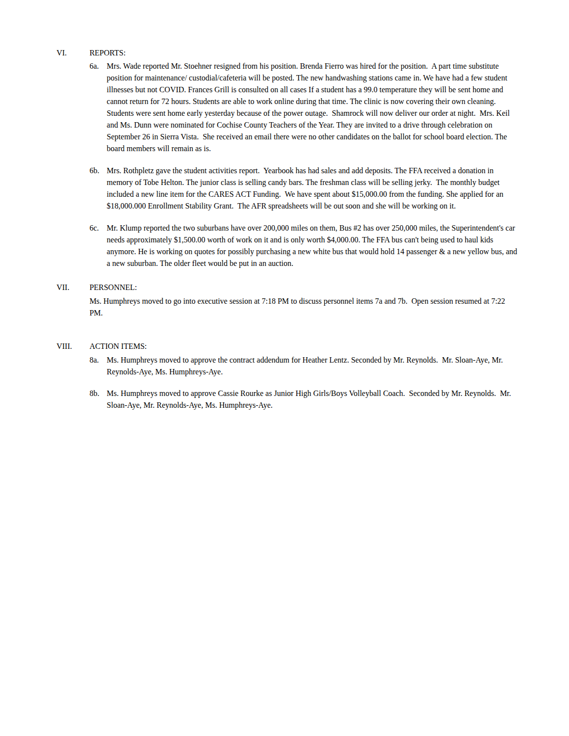VI. REPORTS:
6a. Mrs. Wade reported Mr. Stoehner resigned from his position. Brenda Fierro was hired for the position. A part time substitute position for maintenance/ custodial/cafeteria will be posted. The new handwashing stations came in. We have had a few student illnesses but not COVID. Frances Grill is consulted on all cases If a student has a 99.0 temperature they will be sent home and cannot return for 72 hours. Students are able to work online during that time. The clinic is now covering their own cleaning. Students were sent home early yesterday because of the power outage. Shamrock will now deliver our order at night. Mrs. Keil and Ms. Dunn were nominated for Cochise County Teachers of the Year. They are invited to a drive through celebration on September 26 in Sierra Vista. She received an email there were no other candidates on the ballot for school board election. The board members will remain as is.
6b. Mrs. Rothpletz gave the student activities report. Yearbook has had sales and add deposits. The FFA received a donation in memory of Tobe Helton. The junior class is selling candy bars. The freshman class will be selling jerky. The monthly budget included a new line item for the CARES ACT Funding. We have spent about $15,000.00 from the funding. She applied for an $18,000.000 Enrollment Stability Grant. The AFR spreadsheets will be out soon and she will be working on it.
6c. Mr. Klump reported the two suburbans have over 200,000 miles on them, Bus #2 has over 250,000 miles, the Superintendent's car needs approximately $1,500.00 worth of work on it and is only worth $4,000.00. The FFA bus can't being used to haul kids anymore. He is working on quotes for possibly purchasing a new white bus that would hold 14 passenger & a new yellow bus, and a new suburban. The older fleet would be put in an auction.
VII. PERSONNEL:
Ms. Humphreys moved to go into executive session at 7:18 PM to discuss personnel items 7a and 7b. Open session resumed at 7:22 PM.
VIII. ACTION ITEMS:
8a. Ms. Humphreys moved to approve the contract addendum for Heather Lentz. Seconded by Mr. Reynolds. Mr. Sloan-Aye, Mr. Reynolds-Aye, Ms. Humphreys-Aye.
8b. Ms. Humphreys moved to approve Cassie Rourke as Junior High Girls/Boys Volleyball Coach. Seconded by Mr. Reynolds. Mr. Sloan-Aye, Mr. Reynolds-Aye, Ms. Humphreys-Aye.